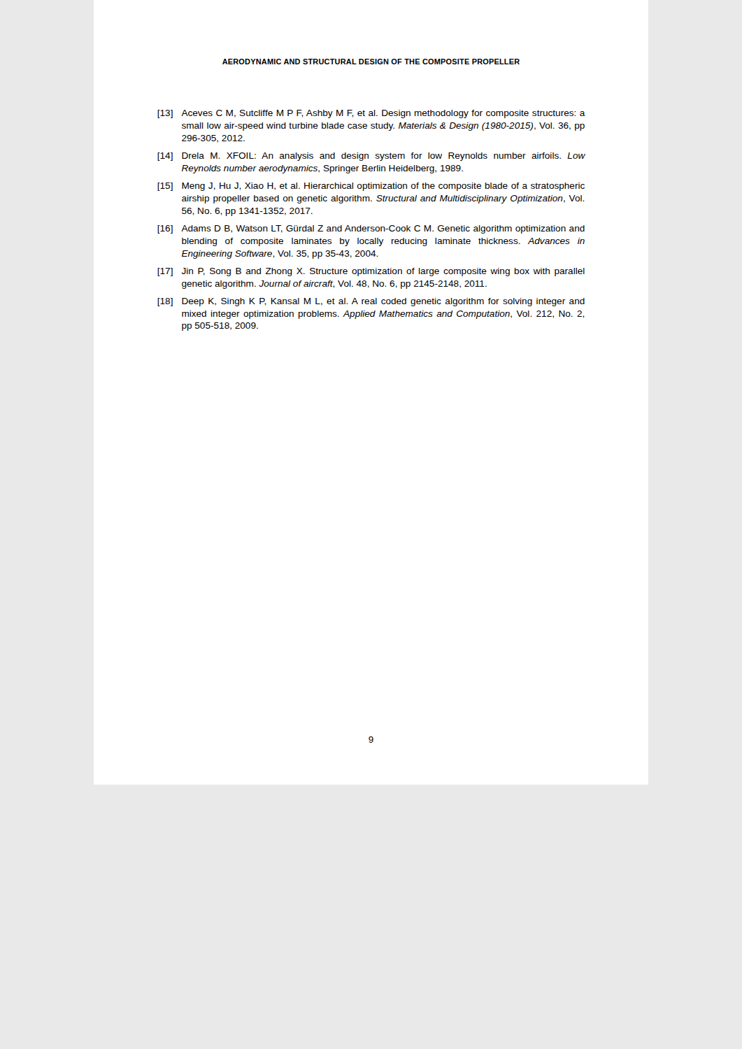AERODYNAMIC AND STRUCTURAL DESIGN OF THE COMPOSITE PROPELLER
[13] Aceves C M, Sutcliffe M P F, Ashby M F, et al. Design methodology for composite structures: a small low air-speed wind turbine blade case study. Materials & Design (1980-2015), Vol. 36, pp 296-305, 2012.
[14] Drela M. XFOIL: An analysis and design system for low Reynolds number airfoils. Low Reynolds number aerodynamics, Springer Berlin Heidelberg, 1989.
[15] Meng J, Hu J, Xiao H, et al. Hierarchical optimization of the composite blade of a stratospheric airship propeller based on genetic algorithm. Structural and Multidisciplinary Optimization, Vol. 56, No. 6, pp 1341-1352, 2017.
[16] Adams D B, Watson LT, Gürdal Z and Anderson-Cook C M. Genetic algorithm optimization and blending of composite laminates by locally reducing laminate thickness. Advances in Engineering Software, Vol. 35, pp 35-43, 2004.
[17] Jin P, Song B and Zhong X. Structure optimization of large composite wing box with parallel genetic algorithm. Journal of aircraft, Vol. 48, No. 6, pp 2145-2148, 2011.
[18] Deep K, Singh K P, Kansal M L, et al. A real coded genetic algorithm for solving integer and mixed integer optimization problems. Applied Mathematics and Computation, Vol. 212, No. 2, pp 505-518, 2009.
9